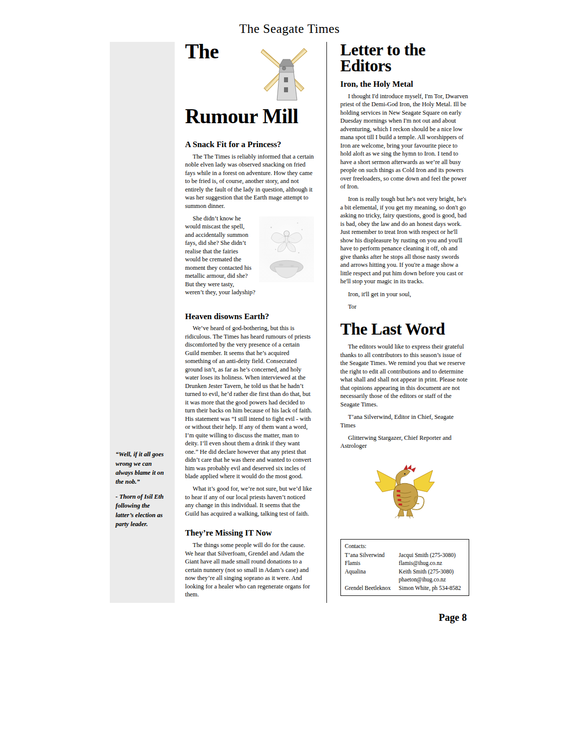The Seagate Times
“Well, if it all goes wrong we can always blame it on the nob.” - Thorn of Isil Eth following the latter’s election as party leader.
The Rumour Mill
A Snack Fit for a Princess?
The The Times is reliably informed that a certain noble elven lady was observed snacking on fried fays while in a forest on adventure. How they came to be fried is, of course, another story, and not entirely the fault of the lady in question, although it was her suggestion that the Earth mage attempt to summon dinner.
She didn’t know he would miscast the spell, and accidentally summon fays, did she? She didn’t realise that the fairies would be cremated the moment they contacted his metallic armour, did she? But they were tasty, weren’t they, your ladyship?
Heaven disowns Earth?
We’ve heard of god-bothering, but this is ridiculous. The Times has heard rumours of priests discomforted by the very presence of a certain Guild member. It seems that he’s acquired something of an anti-deity field. Consecrated ground isn’t, as far as he’s concerned, and holy water loses its holiness. When interviewed at the Drunken Jester Tavern, he told us that he hadn’t turned to evil, he’d rather die first than do that, but it was more that the good powers had decided to turn their backs on him because of his lack of faith. His statement was “I still intend to fight evil - with or without their help. If any of them want a word, I’m quite willing to discuss the matter, man to deity. I’ll even shout them a drink if they want one.” He did declare however that any priest that didn’t care that he was there and wanted to convert him was probably evil and deserved six incles of blade applied where it would do the most good.
What it’s good for, we’re not sure, but we’d like to hear if any of our local priests haven’t noticed any change in this individual. It seems that the Guild has acquired a walking, talking test of faith.
They’re Missing IT Now
The things some people will do for the cause. We hear that Silverfoam, Grendel and Adam the Giant have all made small round donations to a certain nunnery (not so small in Adam’s case) and now they’re all singing soprano as it were. And looking for a healer who can regenerate organs for them.
Letter to the Editors
Iron, the Holy Metal
I thought I'd introduce myself, I'm Tor, Dwarven priest of the Demi-God Iron, the Holy Metal. Ill be holding services in New Seagate Square on early Duesday mornings when I'm not out and about adventuring, which I reckon should be a nice low mana spot till I build a temple. All worshippers of Iron are welcome, bring your favourite piece to hold aloft as we sing the hymn to Iron. I tend to have a short sermon afterwards as we’re all busy people on such things as Cold Iron and its powers over freeloaders, so come down and feel the power of Iron.
Iron is really tough but he's not very bright, he's a bit elemental, if you get my meaning, so don't go asking no tricky, fairy questions, good is good, bad is bad, obey the law and do an honest days work. Just remember to treat Iron with respect or he'll show his displeasure by rusting on you and you'll have to perform penance cleaning it off, oh and give thanks after he stops all those nasty swords and arrows hitting you. If you're a mage show a little respect and put him down before you cast or he'll stop your magic in its tracks.
Iron, it'll get in your soul,
Tor
The Last Word
The editors would like to express their grateful thanks to all contributors to this season’s issue of the Seagate Times. We remind you that we reserve the right to edit all contributions and to determine what shall and shall not appear in print. Please note that opinions appearing in this document are not necessarily those of the editors or staff of the Seagate Times.
T’ana Silverwind, Editor in Chief, Seagate Times
Glitterwing Stargazer, Chief Reporter and Astrologer
Contacts:
| T’ana Silverwind | Jacqui Smith (275-3080) |
| Flamis | flamis@ihug.co.nz |
| Aqualina | Keith Smith (275-3080) |
| | phaeton@ihug.co.nz |
| Grendel Beetleknox | Simon White, ph 534-8582 |
Page 8